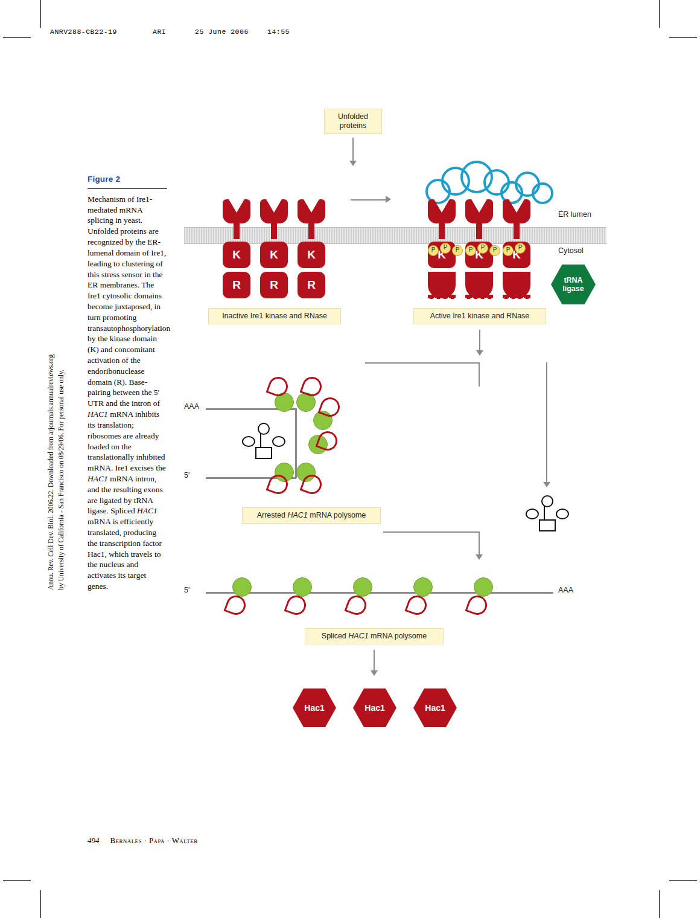ANRV288-CB22-19 ARI 25 June 200614:55
Annu. Rev. Cell Dev. Biol. 2006.22. Downloaded from arjournals.annualreviews.org
by University of California - San Francisco on 08/29/06. For personal use only.
Figure 2
Mechanism of Ire1-mediated mRNA splicing in yeast. Unfolded proteins are recognized by the ER-lumenal domain of Ire1, leading to clustering of this stress sensor in the ER membranes. The Ire1 cytosolic domains become juxtaposed, in turn promoting transautophosphorylation by the kinase domain (K) and concomitant activation of the endoribonuclease domain (R). Base-pairing between the 5′ UTR and the intron of HAC1 mRNA inhibits its translation; ribosomes are already loaded on the translationally inhibited mRNA. Ire1 excises the HAC1 mRNA intron, and the resulting exons are ligated by tRNA ligase. Spliced HAC1 mRNA is efficiently translated, producing the transcription factor Hac1, which travels to the nucleus and activates its target genes.
Unfolded
proteins
ER lumen
Cytosol
K
R
K
R
K
R
Inactive Ire1 kinase and RNase
K
K
K
P
P
P
P
P
P
P
P
Active Ire1 kinase and RNase
tRNA
ligase
AAA
5′
Arrested HAC1 mRNA polysome
5′
AAA
Spliced HAC1 mRNA polysome
Hac1
Hac1
Hac1
494 Bernales · Papa · Walter